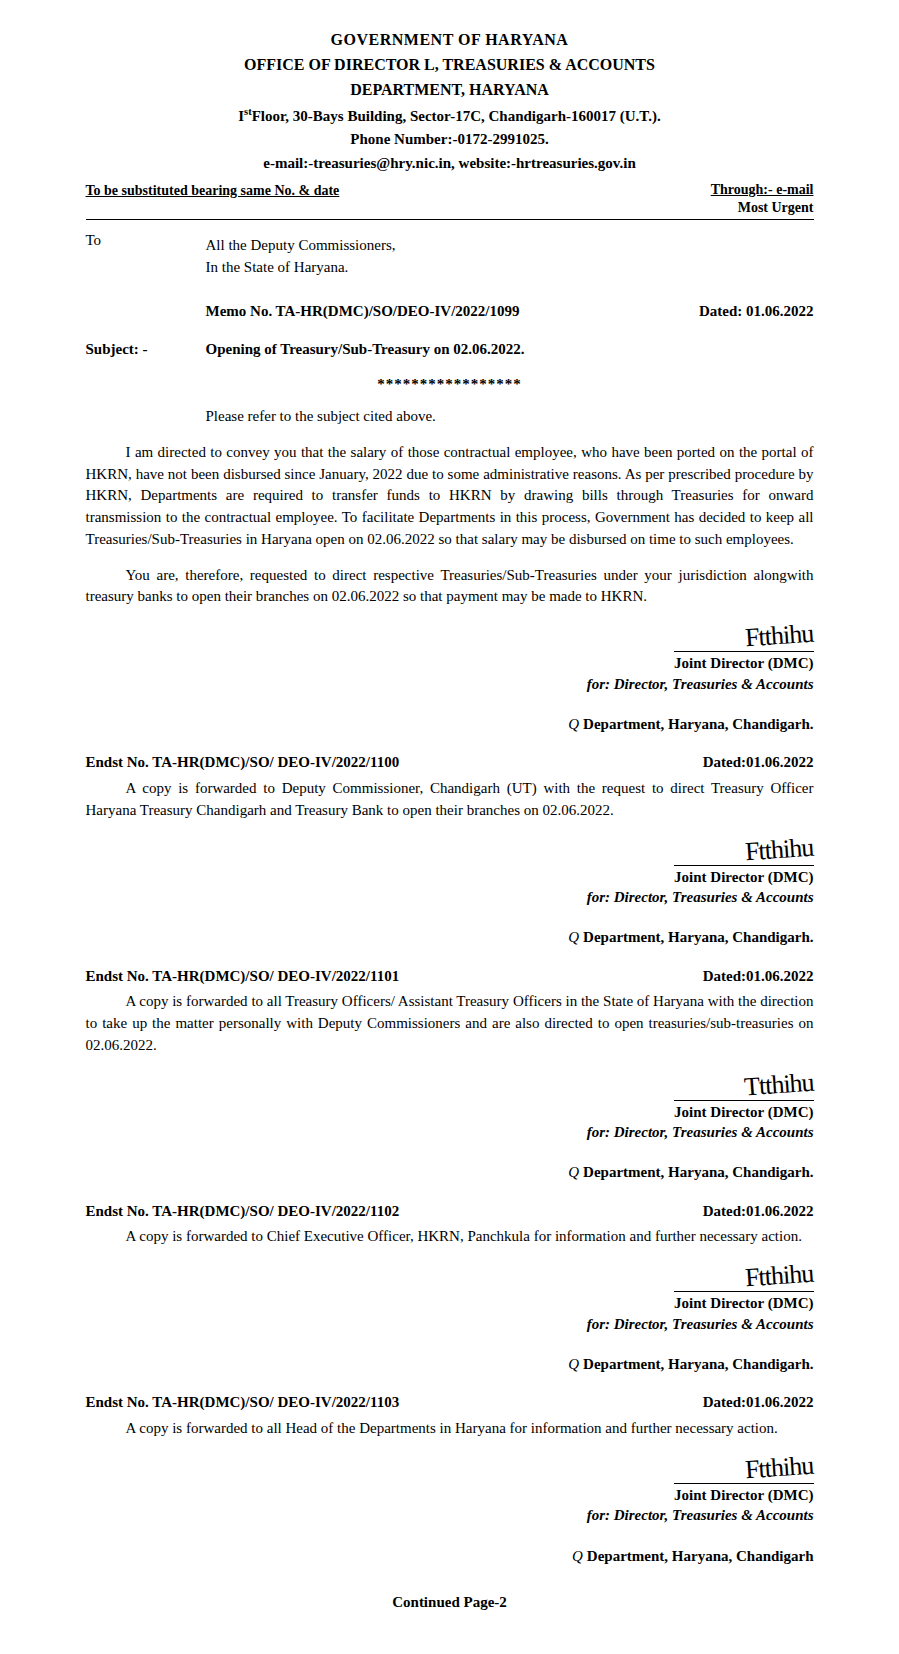GOVERNMENT OF HARYANA
OFFICE OF DIRECTOR L, TREASURIES & ACCOUNTS
DEPARTMENT, HARYANA
IstFloor, 30-Bays Building, Sector-17C, Chandigarh-160017 (U.T.).
Phone Number:-0172-2991025.
e-mail:-treasuries@hry.nic.in, website:-hrtreasuries.gov.in
To be substituted bearing same No. & date
Through:- e-mail
Most Urgent
To
All the Deputy Commissioners,
In the State of Haryana.
Memo No. TA-HR(DMC)/SO/DEO-IV/2022/1099
Dated: 01.06.2022
Subject: -
Opening of Treasury/Sub-Treasury on 02.06.2022.
*****************
Please refer to the subject cited above.
I am directed to convey you that the salary of those contractual employee, who have been ported on the portal of HKRN, have not been disbursed since January, 2022 due to some administrative reasons. As per prescribed procedure by HKRN, Departments are required to transfer funds to HKRN by drawing bills through Treasuries for onward transmission to the contractual employee. To facilitate Departments in this process, Government has decided to keep all Treasuries/Sub-Treasuries in Haryana open on 02.06.2022 so that salary may be disbursed on time to such employees.
You are, therefore, requested to direct respective Treasuries/Sub-Treasuries under your jurisdiction alongwith treasury banks to open their branches on 02.06.2022 so that payment may be made to HKRN.
Ftthihu
Joint Director (DMC)
for: Director, Treasuries & Accounts
QDepartment, Haryana, Chandigarh.
Endst No. TA-HR(DMC)/SO/ DEO-IV/2022/1100 Dated:01.06.2022
A copy is forwarded to Deputy Commissioner, Chandigarh (UT) with the request to direct Treasury Officer Haryana Treasury Chandigarh and Treasury Bank to open their branches on 02.06.2022.
Ftthihu
Joint Director (DMC)
for: Director, Treasuries & Accounts
QDepartment, Haryana, Chandigarh.
Endst No. TA-HR(DMC)/SO/ DEO-IV/2022/1101 Dated:01.06.2022
A copy is forwarded to all Treasury Officers/ Assistant Treasury Officers in the State of Haryana with the direction to take up the matter personally with Deputy Commissioners and are also directed to open treasuries/sub-treasuries on 02.06.2022.
Ttthihu
Joint Director (DMC)
for: Director, Treasuries & Accounts
QDepartment, Haryana, Chandigarh.
Endst No. TA-HR(DMC)/SO/ DEO-IV/2022/1102 Dated:01.06.2022
A copy is forwarded to Chief Executive Officer, HKRN, Panchkula for information and further necessary action.
Ftthihu
Joint Director (DMC)
for: Director, Treasuries & Accounts
QDepartment, Haryana, Chandigarh.
Endst No. TA-HR(DMC)/SO/ DEO-IV/2022/1103 Dated:01.06.2022
A copy is forwarded to all Head of the Departments in Haryana for information and further necessary action.
Ftthihu
Joint Director (DMC)
for: Director, Treasuries & Accounts
QDepartment, Haryana, Chandigarh
Continued Page-2